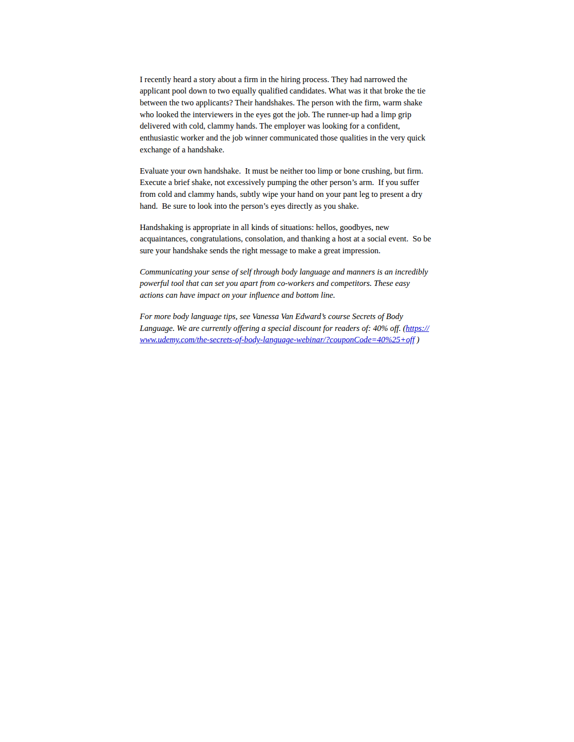I recently heard a story about a firm in the hiring process. They had narrowed the applicant pool down to two equally qualified candidates. What was it that broke the tie between the two applicants? Their handshakes. The person with the firm, warm shake who looked the interviewers in the eyes got the job. The runner-up had a limp grip delivered with cold, clammy hands. The employer was looking for a confident, enthusiastic worker and the job winner communicated those qualities in the very quick exchange of a handshake.
Evaluate your own handshake. It must be neither too limp or bone crushing, but firm. Execute a brief shake, not excessively pumping the other person’s arm. If you suffer from cold and clammy hands, subtly wipe your hand on your pant leg to present a dry hand. Be sure to look into the person’s eyes directly as you shake.
Handshaking is appropriate in all kinds of situations: hellos, goodbyes, new acquaintances, congratulations, consolation, and thanking a host at a social event. So be sure your handshake sends the right message to make a great impression.
Communicating your sense of self through body language and manners is an incredibly powerful tool that can set you apart from co-workers and competitors. These easy actions can have impact on your influence and bottom line.
For more body language tips, see Vanessa Van Edward’s course Secrets of Body Language. We are currently offering a special discount for readers of: 40% off. (https://www.udemy.com/the-secrets-of-body-language-webinar/?couponCode=40%25+off )